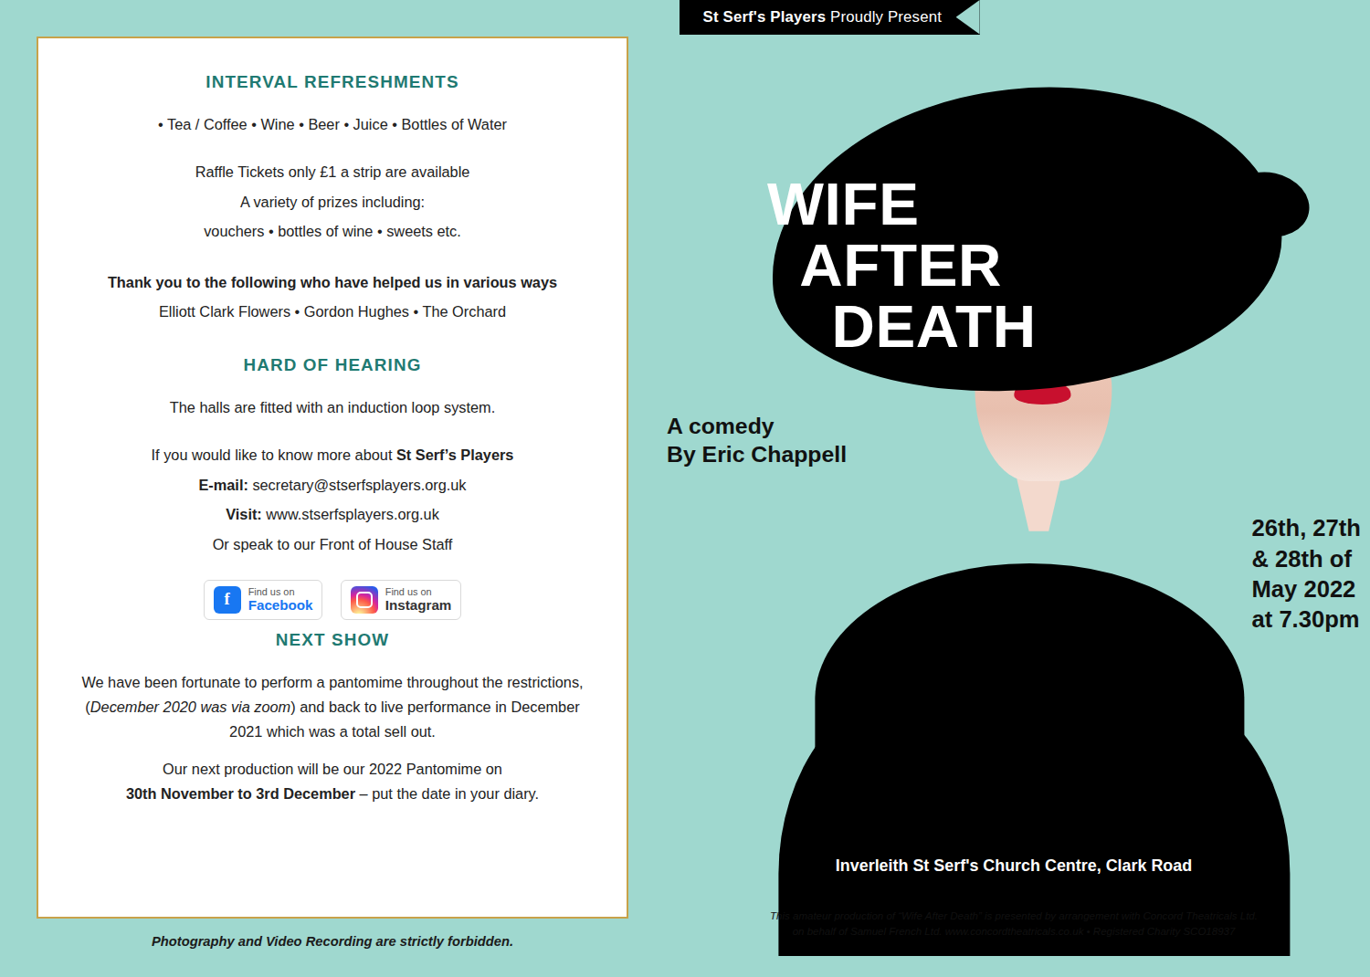Interval Refreshments
• Tea / Coffee • Wine • Beer • Juice • Bottles of Water
Raffle Tickets only £1 a strip are available
A variety of prizes including:
vouchers • bottles of wine • sweets etc.
Thank you to the following who have helped us in various ways
Elliott Clark Flowers • Gordon Hughes • The Orchard
Hard of Hearing
The halls are fitted with an induction loop system.
If you would like to know more about St Serf’s Players
E-mail: secretary@stserfsplayers.org.uk
Visit: www.stserfsplayers.org.uk
Or speak to our Front of House Staff
Find us on Facebook Find us on Instagram
Next Show
We have been fortunate to perform a pantomime throughout the restrictions, (December 2020 was via zoom) and back to live performance in December 2021 which was a total sell out.
Our next production will be our 2022 Pantomime on
30th November to 3rd December – put the date in your diary.
Photography and Video Recording are strictly forbidden.
St Serf's Players Proudly Present
Wife After Death
A comedy
By Eric Chappell
26th, 27th
& 28th of
May 2022
at 7.30pm
Inverleith St Serf's Church Centre, Clark Road
This amateur production of “Wife After Death” is presented by arrangement with Concord Theatricals Ltd.
on behalf of Samuel French Ltd. www.concordtheatricals.co.uk • Registered Charity SCO18937